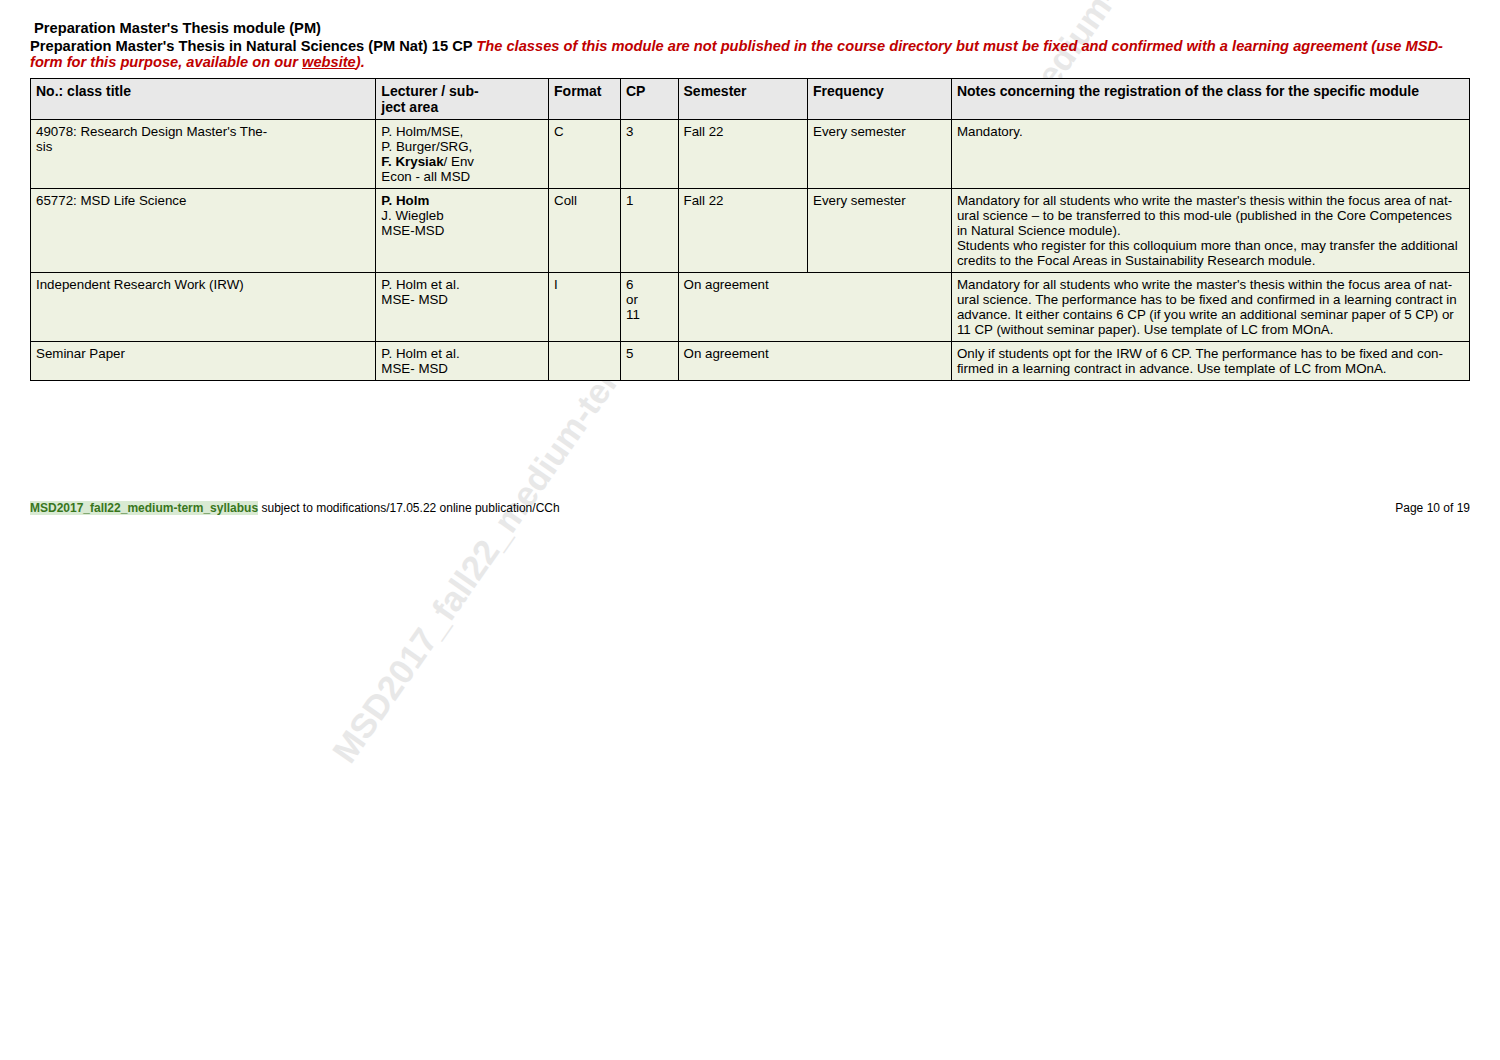MSD2017_fall22_medium-term_syllabus_0517
MSD2017_fall22_medium-term_syllabus_0517
Preparation Master's Thesis module (PM)
Preparation Master's Thesis in Natural Sciences (PM Nat) 15 CP The classes of this module are not published in the course directory but must be fixed and confirmed with a learning agreement (use MSD-form for this purpose, available on our website).
| No.: class title | Lecturer / sub- ject area | Format | CP | Semester | Frequency | Notes concerning the registration of the class for the specific module |
| --- | --- | --- | --- | --- | --- | --- |
| 49078: Research Design Master's The- sis | P. Holm/MSE, P. Burger/SRG, F. Krysiak / Env Econ - all MSD | C | 3 | Fall 22 | Every semester | Mandatory. |
| 65772: MSD Life Science | P. Holm J. Wiegleb MSE-MSD | Coll | 1 | Fall 22 | Every semester | Mandatory for all students who write the master's thesis within the focus area of nat-ural science – to be transferred to this mod-ule (published in the Core Competences in Natural Science module). Students who register for this colloquium more than once, may transfer the additional credits to the Focal Areas in Sustainability Research module. |
| Independent Research Work (IRW) | P. Holm et al. MSE- MSD | I | 6 or 11 | On agreement | Mandatory for all students who write the master's thesis within the focus area of nat-ural science. The performance has to be fixed and confirmed in a learning contract in advance. It either contains 6 CP (if you write an additional seminar paper of 5 CP) or 11 CP (without seminar paper). Use template of LC from MOnA. |
| Seminar Paper | P. Holm et al. MSE- MSD | | 5 | On agreement | Only if students opt for the IRW of 6 CP. The performance has to be fixed and con-firmed in a learning contract in advance. Use template of LC from MOnA. |
MSD2017_fall22_medium-term_syllabus subject to modifications/17.05.22 online publication/CCh
Page 10 of 19